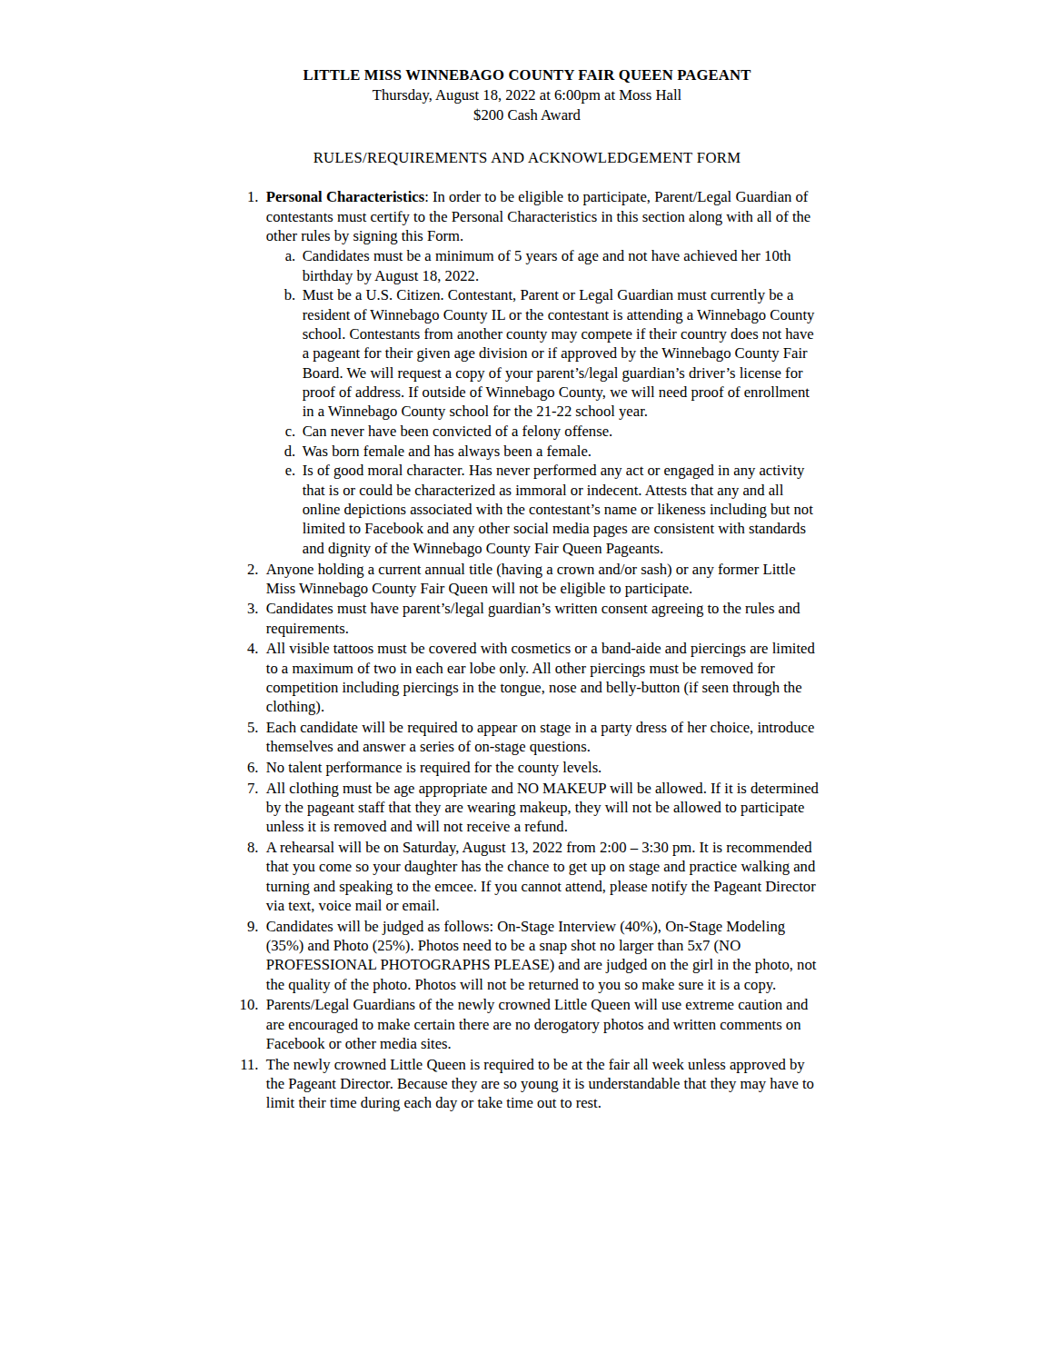LITTLE MISS WINNEBAGO COUNTY FAIR QUEEN PAGEANT
Thursday, August 18, 2022 at 6:00pm at Moss Hall
$200 Cash Award
RULES/REQUIREMENTS AND ACKNOWLEDGEMENT FORM
Personal Characteristics: In order to be eligible to participate, Parent/Legal Guardian of contestants must certify to the Personal Characteristics in this section along with all of the other rules by signing this Form.
Candidates must be a minimum of 5 years of age and not have achieved her 10th birthday by August 18, 2022.
Must be a U.S. Citizen. Contestant, Parent or Legal Guardian must currently be a resident of Winnebago County IL or the contestant is attending a Winnebago County school. Contestants from another county may compete if their country does not have a pageant for their given age division or if approved by the Winnebago County Fair Board. We will request a copy of your parent’s/legal guardian’s driver’s license for proof of address. If outside of Winnebago County, we will need proof of enrollment in a Winnebago County school for the 21-22 school year.
Can never have been convicted of a felony offense.
Was born female and has always been a female.
Is of good moral character. Has never performed any act or engaged in any activity that is or could be characterized as immoral or indecent. Attests that any and all online depictions associated with the contestant’s name or likeness including but not limited to Facebook and any other social media pages are consistent with standards and dignity of the Winnebago County Fair Queen Pageants.
Anyone holding a current annual title (having a crown and/or sash) or any former Little Miss Winnebago County Fair Queen will not be eligible to participate.
Candidates must have parent’s/legal guardian’s written consent agreeing to the rules and requirements.
All visible tattoos must be covered with cosmetics or a band-aide and piercings are limited to a maximum of two in each ear lobe only. All other piercings must be removed for competition including piercings in the tongue, nose and belly-button (if seen through the clothing).
Each candidate will be required to appear on stage in a party dress of her choice, introduce themselves and answer a series of on-stage questions.
No talent performance is required for the county levels.
All clothing must be age appropriate and NO MAKEUP will be allowed. If it is determined by the pageant staff that they are wearing makeup, they will not be allowed to participate unless it is removed and will not receive a refund.
A rehearsal will be on Saturday, August 13, 2022 from 2:00 – 3:30 pm. It is recommended that you come so your daughter has the chance to get up on stage and practice walking and turning and speaking to the emcee. If you cannot attend, please notify the Pageant Director via text, voice mail or email.
Candidates will be judged as follows: On-Stage Interview (40%), On-Stage Modeling (35%) and Photo (25%). Photos need to be a snap shot no larger than 5x7 (NO PROFESSIONAL PHOTOGRAPHS PLEASE) and are judged on the girl in the photo, not the quality of the photo. Photos will not be returned to you so make sure it is a copy.
Parents/Legal Guardians of the newly crowned Little Queen will use extreme caution and are encouraged to make certain there are no derogatory photos and written comments on Facebook or other media sites.
The newly crowned Little Queen is required to be at the fair all week unless approved by the Pageant Director. Because they are so young it is understandable that they may have to limit their time during each day or take time out to rest.